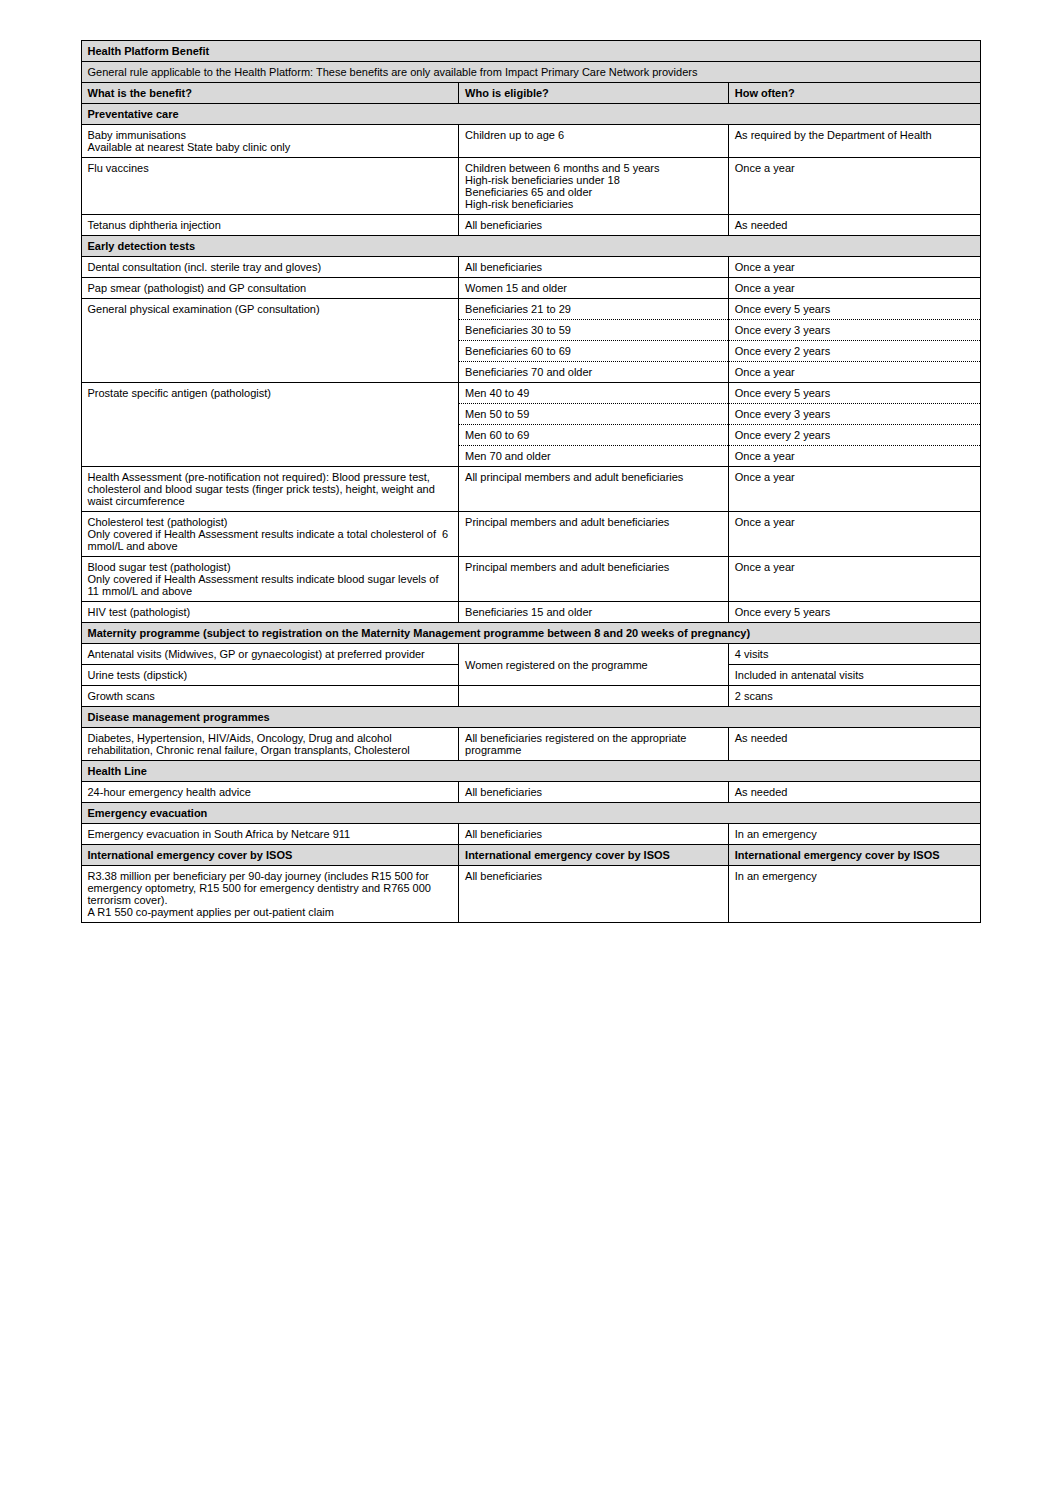| Health Platform Benefit |
| General rule applicable to the Health Platform: These benefits are only available from Impact Primary Care Network providers |
| What is the benefit? | Who is eligible? | How often? |
| Preventative care |
| Baby immunisations Available at nearest State baby clinic only | Children up to age 6 | As required by the Department of Health |
| Flu vaccines | Children between 6 months and 5 years High-risk beneficiaries under 18 Beneficiaries 65 and older High-risk beneficiaries | Once a year |
| Tetanus diphtheria injection | All beneficiaries | As needed |
| Early detection tests |
| Dental consultation (incl. sterile tray and gloves) | All beneficiaries | Once a year |
| Pap smear (pathologist) and GP consultation | Women 15 and older | Once a year |
| General physical examination (GP consultation) | Beneficiaries 21 to 29 | Once every 5 years |
| Beneficiaries 30 to 59 | Once every 3 years |
| Beneficiaries 60 to 69 | Once every 2 years |
| Beneficiaries 70 and older | Once a year |
| Prostate specific antigen (pathologist) | Men 40 to 49 | Once every 5 years |
| Men 50 to 59 | Once every 3 years |
| Men 60 to 69 | Once every 2 years |
| Men 70 and older | Once a year |
| Health Assessment (pre-notification not required): Blood pressure test, cholesterol and blood sugar tests (finger prick tests), height, weight and waist circumference | All principal members and adult beneficiaries | Once a year |
| Cholesterol test (pathologist) Only covered if Health Assessment results indicate a total cholesterol of 6 mmol/L and above | Principal members and adult beneficiaries | Once a year |
| Blood sugar test (pathologist) Only covered if Health Assessment results indicate blood sugar levels of 11 mmol/L and above | Principal members and adult beneficiaries | Once a year |
| HIV test (pathologist) | Beneficiaries 15 and older | Once every 5 years |
| Maternity programme (subject to registration on the Maternity Management programme between 8 and 20 weeks of pregnancy) |
| Antenatal visits (Midwives, GP or gynaecologist) at preferred provider | Women registered on the programme | 4 visits |
| Urine tests (dipstick) | Included in antenatal visits |
| Growth scans | | 2 scans |
| Disease management programmes |
| Diabetes, Hypertension, HIV/Aids, Oncology, Drug and alcohol rehabilitation, Chronic renal failure, Organ transplants, Cholesterol | All beneficiaries registered on the appropriate programme | As needed |
| Health Line |
| 24-hour emergency health advice | All beneficiaries | As needed |
| Emergency evacuation |
| Emergency evacuation in South Africa by Netcare 911 | All beneficiaries | In an emergency |
| International emergency cover by ISOS | International emergency cover by ISOS | International emergency cover by ISOS |
| R3.38 million per beneficiary per 90-day journey (includes R15 500 for emergency optometry, R15 500 for emergency dentistry and R765 000 terrorism cover). A R1 550 co-payment applies per out-patient claim | All beneficiaries | In an emergency |